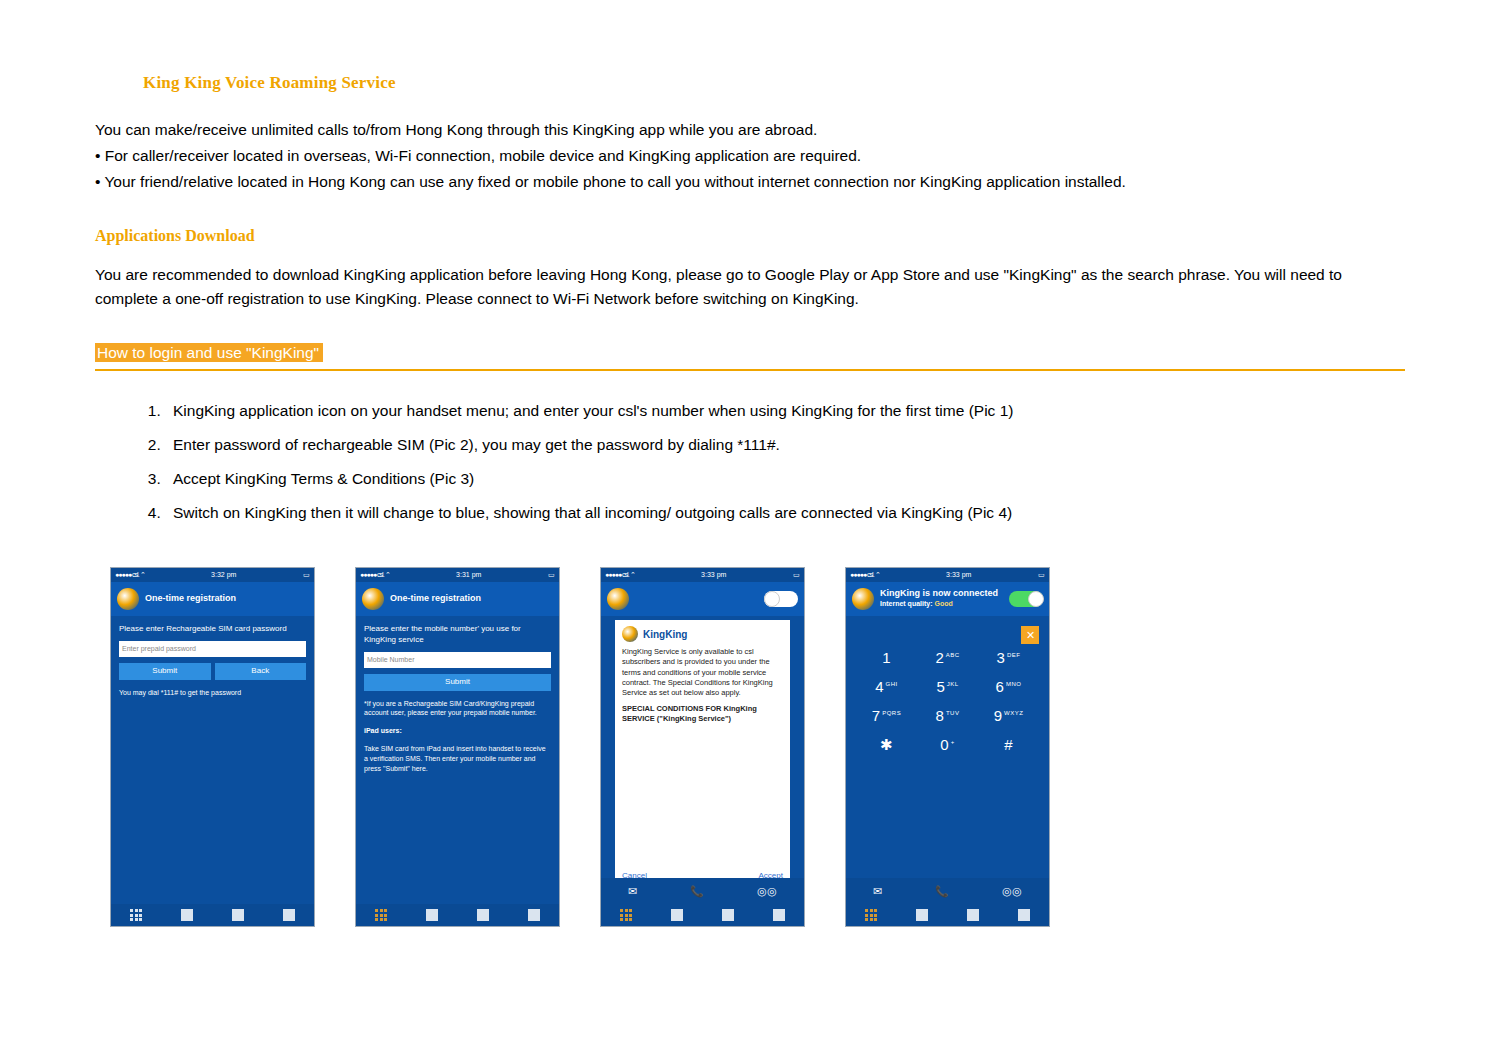King King Voice Roaming Service
You can make/receive unlimited calls to/from Hong Kong through this KingKing app while you are abroad.
• For caller/receiver located in overseas, Wi-Fi connection, mobile device and KingKing application are required.
• Your friend/relative located in Hong Kong can use any fixed or mobile phone to call you without internet connection nor KingKing application installed.
Applications Download
You are recommended to download KingKing application before leaving Hong Kong, please go to Google Play or App Store and use "KingKing" as the search phrase. You will need to complete a one-off registration to use KingKing. Please connect to Wi-Fi Network before switching on KingKing.
How to login and use "KingKing"
KingKing application icon on your handset menu; and enter your csl's number when using KingKing for the first time (Pic 1)
Enter password of rechargeable SIM (Pic 2), you may get the password by dialing *111#.
Accept KingKing Terms & Conditions (Pic 3)
Switch on KingKing then it will change to blue, showing that all incoming/ outgoing calls are connected via KingKing (Pic 4)
●●●●● csl. ⌃ 3:32 pm ▭
One-time registration
Please enter Rechargeable SIM card password
Enter prepaid password
Submit
Back
You may dial *111# to get the password
●●●●● csl. ⌃ 3:31 pm ▭
One-time registration
Please enter the mobile number' you use for KingKing service
Mobile Number
Submit
*If you are a Rechargeable SIM Card/KingKing prepaid account user, please enter your prepaid mobile number.
iPad users:
Take SIM card from iPad and insert into handset to receive a verification SMS. Then enter your mobile number and press "Submit" here.
●●●●● csl. ⌃ 3:33 pm ▭
KingKing
KingKing Service is only available to csl subscribers and is provided to you under the terms and conditions of your mobile service contract. The Special Conditions for KingKing Service as set out below also apply.
SPECIAL CONDITIONS FOR KingKing SERVICE ("KingKing Service")
Cancel Accept
✉ 📞 ◎◎
●●●●● csl. ⌃ 3:33 pm ▭
KingKing is now connected
Internet quality: Good
✕
1
2ABC
3DEF
4GHI
5JKL
6MNO
7PQRS
8TUV
9WXYZ
✱
0+
#
✉ 📞 ◎◎